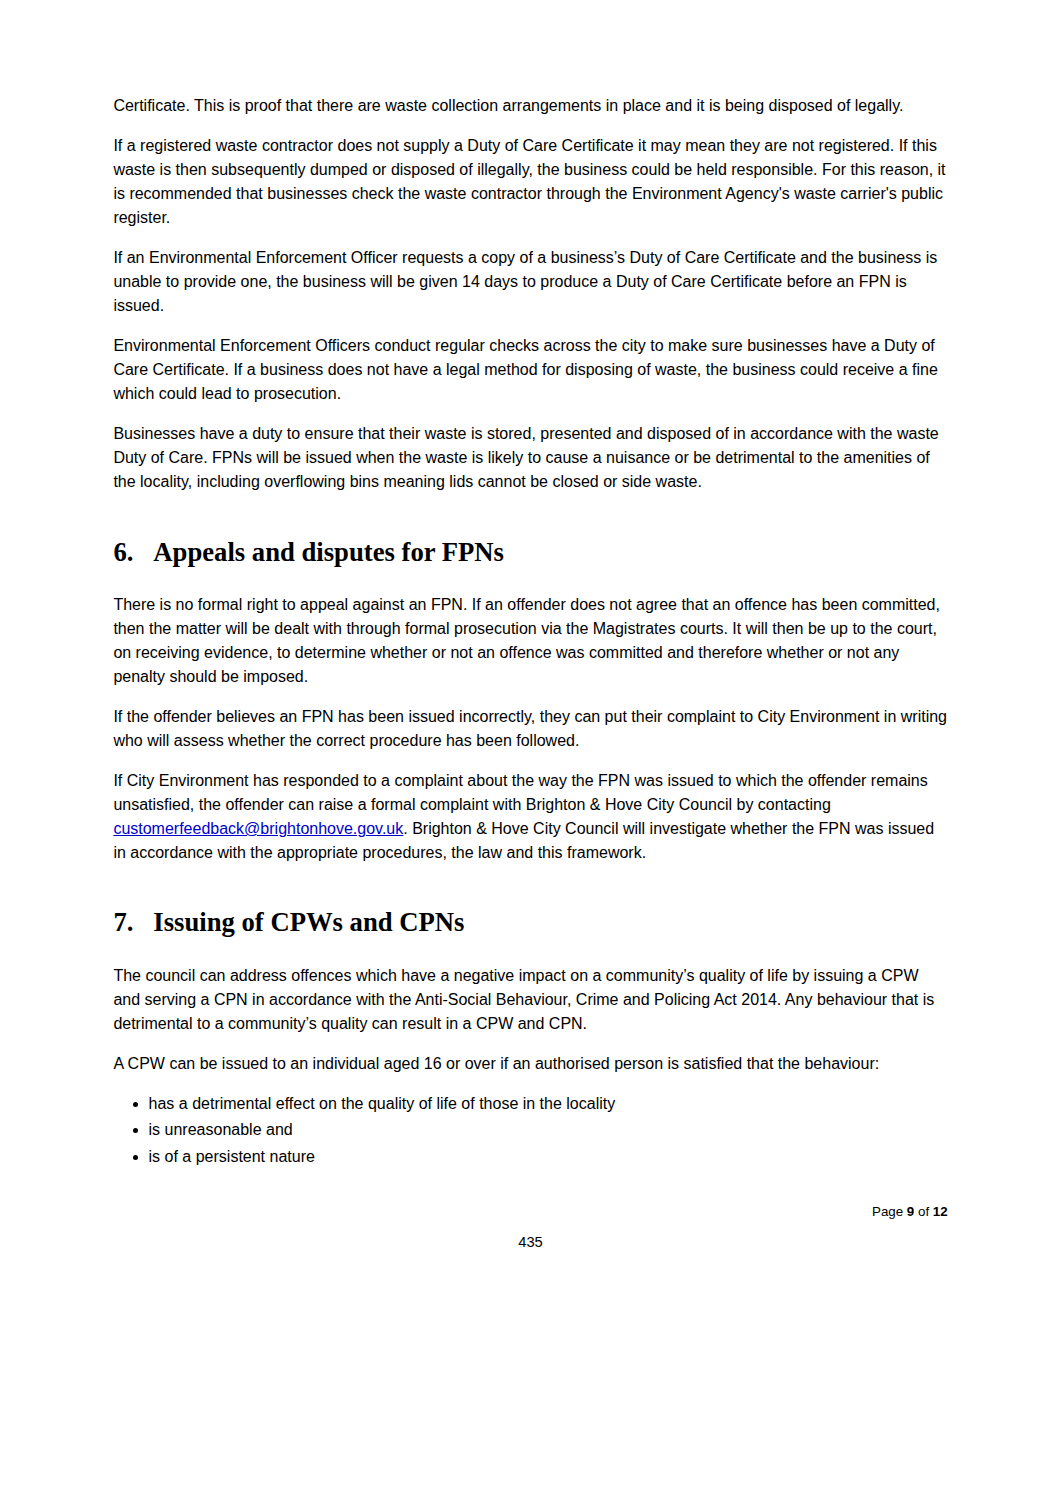Certificate. This is proof that there are waste collection arrangements in place and it is being disposed of legally.
If a registered waste contractor does not supply a Duty of Care Certificate it may mean they are not registered. If this waste is then subsequently dumped or disposed of illegally, the business could be held responsible. For this reason, it is recommended that businesses check the waste contractor through the Environment Agency's waste carrier's public register.
If an Environmental Enforcement Officer requests a copy of a business’s Duty of Care Certificate and the business is unable to provide one, the business will be given 14 days to produce a Duty of Care Certificate before an FPN is issued.
Environmental Enforcement Officers conduct regular checks across the city to make sure businesses have a Duty of Care Certificate. If a business does not have a legal method for disposing of waste, the business could receive a fine which could lead to prosecution.
Businesses have a duty to ensure that their waste is stored, presented and disposed of in accordance with the waste Duty of Care. FPNs will be issued when the waste is likely to cause a nuisance or be detrimental to the amenities of the locality, including overflowing bins meaning lids cannot be closed or side waste.
6. Appeals and disputes for FPNs
There is no formal right to appeal against an FPN. If an offender does not agree that an offence has been committed, then the matter will be dealt with through formal prosecution via the Magistrates courts. It will then be up to the court, on receiving evidence, to determine whether or not an offence was committed and therefore whether or not any penalty should be imposed.
If the offender believes an FPN has been issued incorrectly, they can put their complaint to City Environment in writing who will assess whether the correct procedure has been followed.
If City Environment has responded to a complaint about the way the FPN was issued to which the offender remains unsatisfied, the offender can raise a formal complaint with Brighton & Hove City Council by contacting customerfeedback@brightonhove.gov.uk. Brighton & Hove City Council will investigate whether the FPN was issued in accordance with the appropriate procedures, the law and this framework.
7. Issuing of CPWs and CPNs
The council can address offences which have a negative impact on a community’s quality of life by issuing a CPW and serving a CPN in accordance with the Anti-Social Behaviour, Crime and Policing Act 2014. Any behaviour that is detrimental to a community’s quality can result in a CPW and CPN.
A CPW can be issued to an individual aged 16 or over if an authorised person is satisfied that the behaviour:
has a detrimental effect on the quality of life of those in the locality
is unreasonable and
is of a persistent nature
Page 9 of 12
435